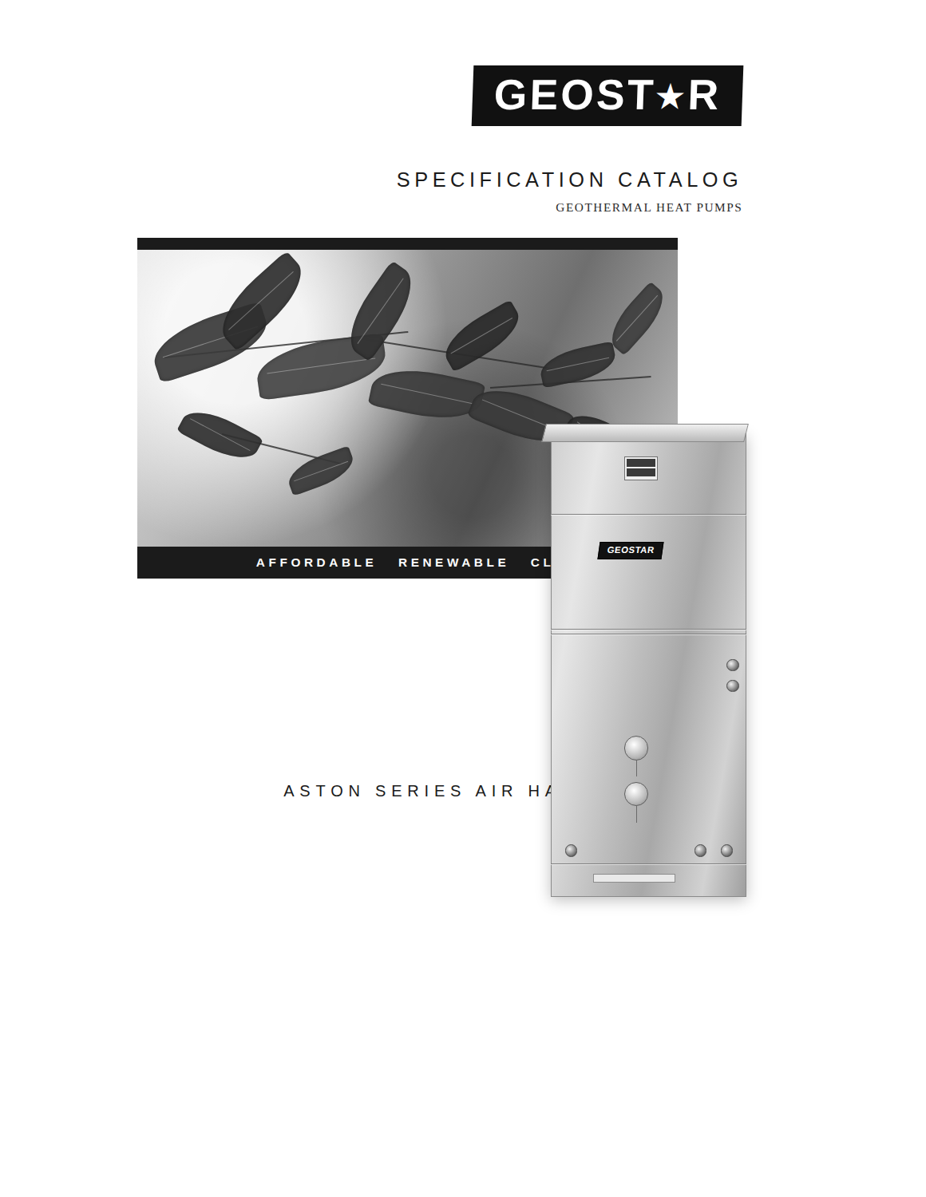GEOST★R
Specification Catalog
Geothermal Heat Pumps
Affordable Renewable Clean
GEOSTAR
Aston Series Air Handler